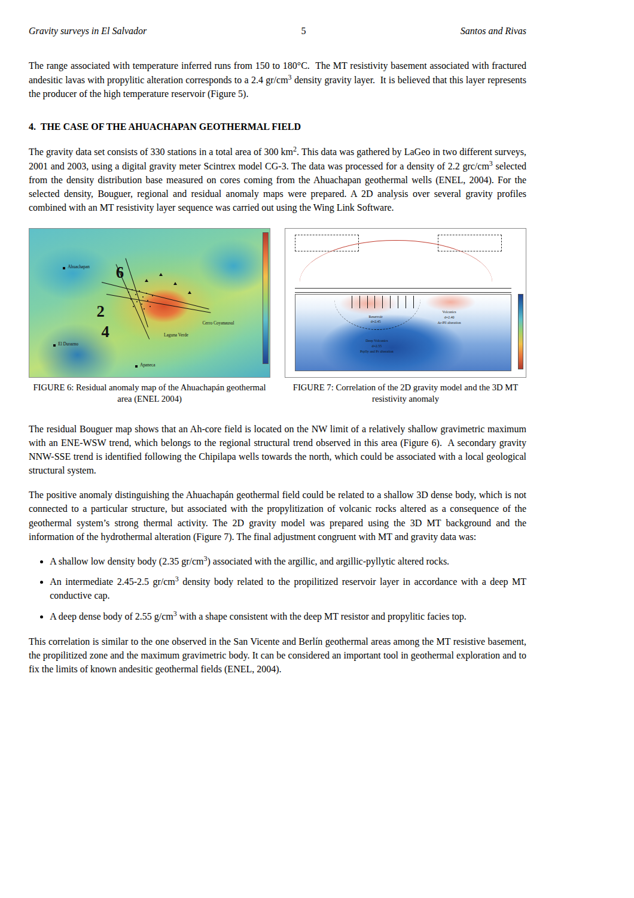Gravity surveys in El Salvador
5
Santos and Rivas
The range associated with temperature inferred runs from 150 to 180°C. The MT resistivity basement associated with fractured andesitic lavas with propylitic alteration corresponds to a 2.4 gr/cm3 density gravity layer. It is believed that this layer represents the producer of the high temperature reservoir (Figure 5).
4. THE CASE OF THE AHUACHAPAN GEOTHERMAL FIELD
The gravity data set consists of 330 stations in a total area of 300 km2. This data was gathered by LaGeo in two different surveys, 2001 and 2003, using a digital gravity meter Scintrex model CG-3. The data was processed for a density of 2.2 grc/cm3 selected from the density distribution base measured on cores coming from the Ahuachapan geothermal wells (ENEL, 2004). For the selected density, Bouguer, regional and residual anomaly maps were prepared. A 2D analysis over several gravity profiles combined with an MT resistivity layer sequence was carried out using the Wing Link Software.
6 2 4
Ahuachapan
El Durazno
Apaneca
Laguna Verde
Cerro Coyanausul
FIGURE 6: Residual anomaly map of the Ahuachapán geothermal area (ENEL 2004)
Reservoir
d=2.45
Volcanics
d=2.40
Ar-Pll alteration
Deep Volcanics
d=2.55
Prplly and Pr alteration
FIGURE 7: Correlation of the 2D gravity model and the 3D MT resistivity anomaly
The residual Bouguer map shows that an Ah-core field is located on the NW limit of a relatively shallow gravimetric maximum with an ENE-WSW trend, which belongs to the regional structural trend observed in this area (Figure 6). A secondary gravity NNW-SSE trend is identified following the Chipilapa wells towards the north, which could be associated with a local geological structural system.
The positive anomaly distinguishing the Ahuachapán geothermal field could be related to a shallow 3D dense body, which is not connected to a particular structure, but associated with the propylitization of volcanic rocks altered as a consequence of the geothermal system’s strong thermal activity. The 2D gravity model was prepared using the 3D MT background and the information of the hydrothermal alteration (Figure 7). The final adjustment congruent with MT and gravity data was:
A shallow low density body (2.35 gr/cm3) associated with the argillic, and argillic-pyllytic altered rocks.
An intermediate 2.45-2.5 gr/cm3 density body related to the propilitized reservoir layer in accordance with a deep MT conductive cap.
A deep dense body of 2.55 g/cm3 with a shape consistent with the deep MT resistor and propylitic facies top.
This correlation is similar to the one observed in the San Vicente and Berlín geothermal areas among the MT resistive basement, the propilitized zone and the maximum gravimetric body. It can be considered an important tool in geothermal exploration and to fix the limits of known andesitic geothermal fields (ENEL, 2004).